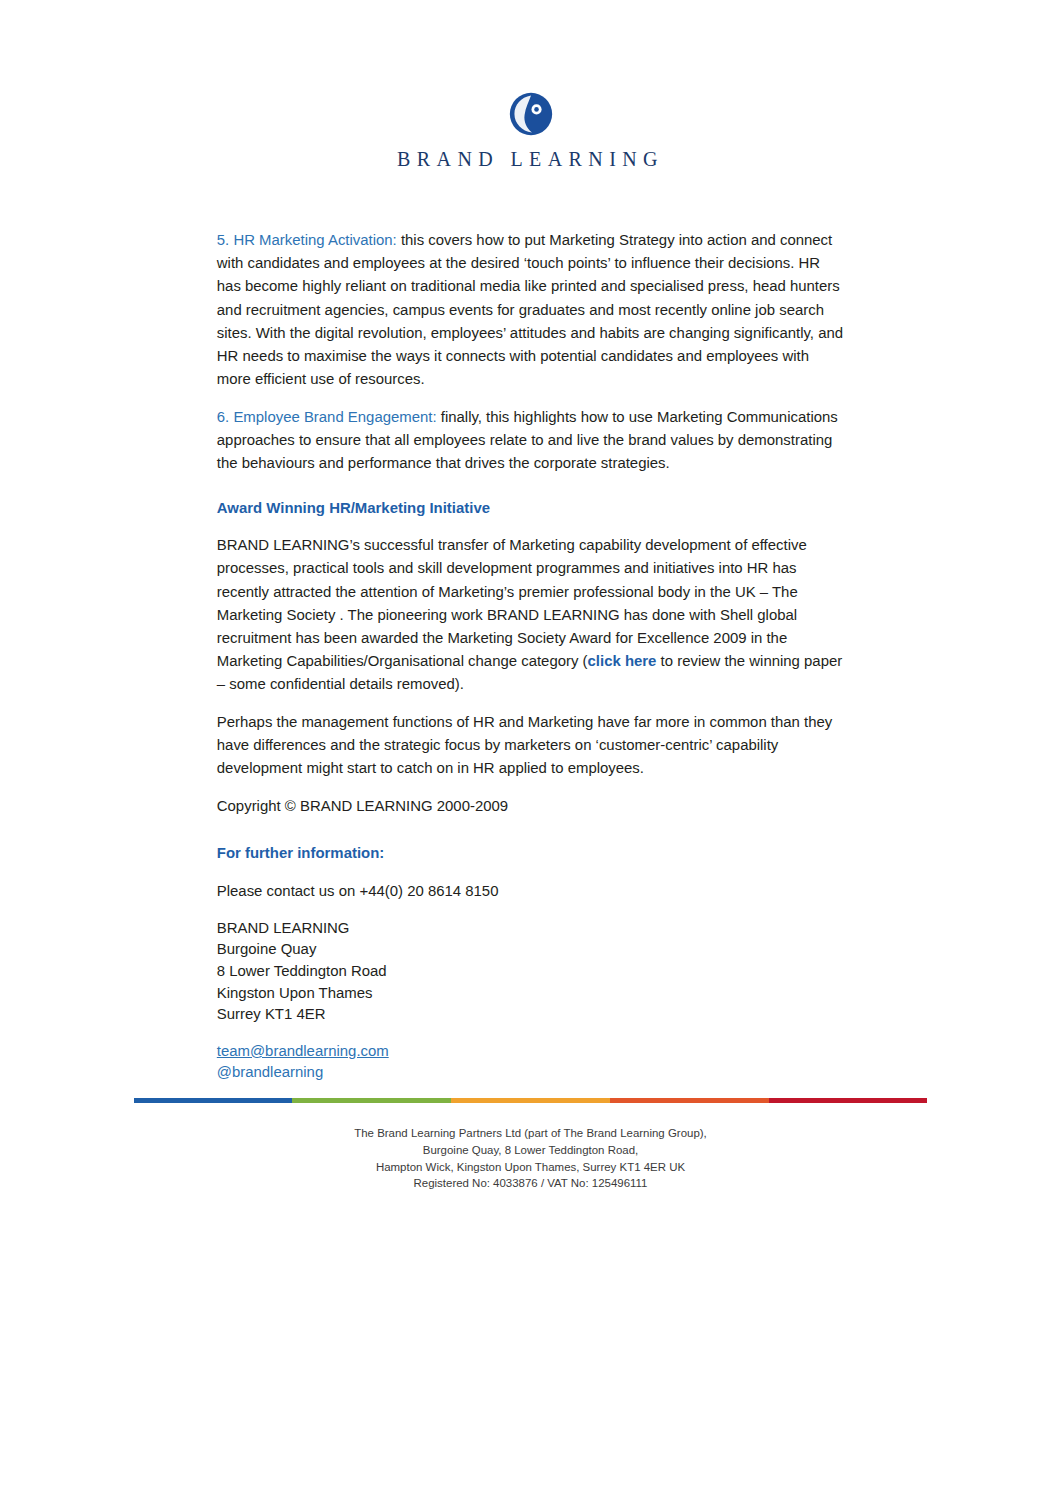Brand Learning
5. HR Marketing Activation: this covers how to put Marketing Strategy into action and connect with candidates and employees at the desired ‘touch points’ to influence their decisions. HR has become highly reliant on traditional media like printed and specialised press, head hunters and recruitment agencies, campus events for graduates and most recently online job search sites. With the digital revolution, employees’ attitudes and habits are changing significantly, and HR needs to maximise the ways it connects with potential candidates and employees with more efficient use of resources.
6. Employee Brand Engagement: finally, this highlights how to use Marketing Communications approaches to ensure that all employees relate to and live the brand values by demonstrating the behaviours and performance that drives the corporate strategies.
Award Winning HR/Marketing Initiative
BRAND LEARNING’s successful transfer of Marketing capability development of effective processes, practical tools and skill development programmes and initiatives into HR has recently attracted the attention of Marketing’s premier professional body in the UK – The Marketing Society . The pioneering work BRAND LEARNING has done with Shell global recruitment has been awarded the Marketing Society Award for Excellence 2009 in the Marketing Capabilities/Organisational change category (click here to review the winning paper – some confidential details removed).
Perhaps the management functions of HR and Marketing have far more in common than they have differences and the strategic focus by marketers on ‘customer-centric’ capability development might start to catch on in HR applied to employees.
Copyright © BRAND LEARNING 2000-2009
For further information:
Please contact us on +44(0) 20 8614 8150
BRAND LEARNING
Burgoine Quay
8 Lower Teddington Road
Kingston Upon Thames
Surrey KT1 4ER
team@brandlearning.com
@brandlearning
The Brand Learning Partners Ltd (part of The Brand Learning Group),
Burgoine Quay, 8 Lower Teddington Road,
Hampton Wick, Kingston Upon Thames, Surrey KT1 4ER UK
Registered No: 4033876 / VAT No: 125496111